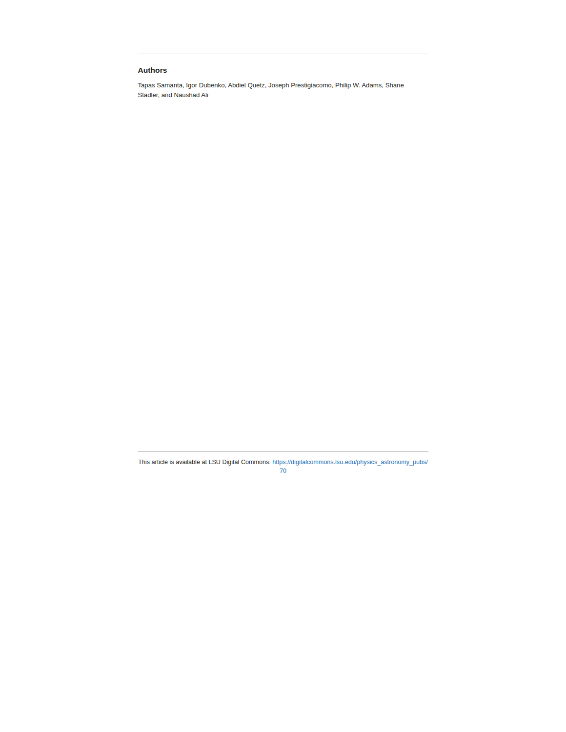Authors
Tapas Samanta, Igor Dubenko, Abdiel Quetz, Joseph Prestigiacomo, Philip W. Adams, Shane Stadler, and Naushad Ali
This article is available at LSU Digital Commons: https://digitalcommons.lsu.edu/physics_astronomy_pubs/70